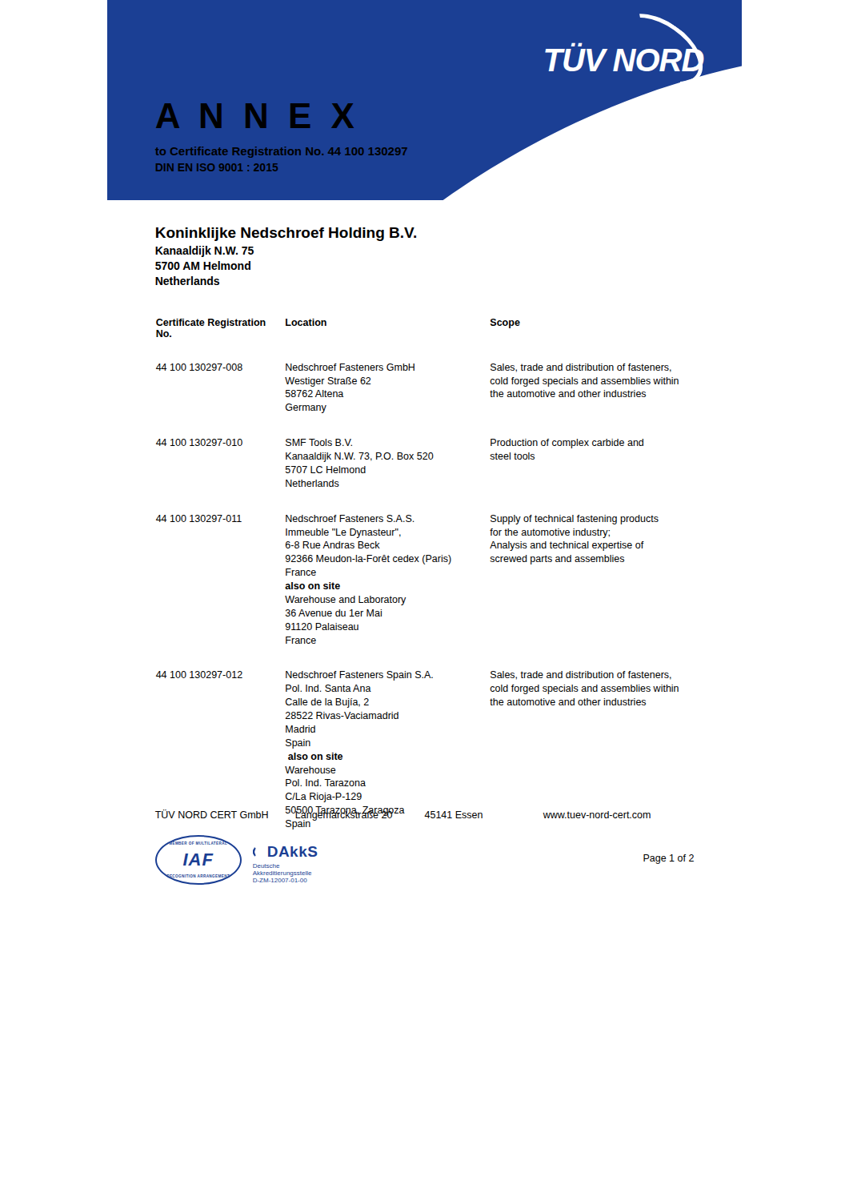TÜV NORD
A N N E X
to Certificate Registration No. 44 100 130297
DIN EN ISO 9001 : 2015
Koninklijke Nedschroef Holding B.V.
Kanaaldijk N.W. 75
5700 AM Helmond
Netherlands
| Certificate Registration No. | Location | Scope |
| --- | --- | --- |
| 44 100 130297-008 | Nedschroef Fasteners GmbH Westiger Straße 62 58762 Altena Germany | Sales, trade and distribution of fasteners, cold forged specials and assemblies within the automotive and other industries |
| 44 100 130297-010 | SMF Tools B.V. Kanaaldijk N.W. 73, P.O. Box 520 5707 LC Helmond Netherlands | Production of complex carbide and steel tools |
| 44 100 130297-011 | Nedschroef Fasteners S.A.S. Immeuble "Le Dynasteur", 6-8 Rue Andras Beck 92366 Meudon-la-Forêt cedex (Paris) France also on site Warehouse and Laboratory 36 Avenue du 1er Mai 91120 Palaiseau France | Supply of technical fastening products for the automotive industry; Analysis and technical expertise of screwed parts and assemblies |
| 44 100 130297-012 | Nedschroef Fasteners Spain S.A. Pol. Ind. Santa Ana Calle de la Bujía, 2 28522 Rivas-Vaciamadrid Madrid Spain also on site Warehouse Pol. Ind. Tarazona C/La Rioja-P-129 50500 Tarazona, Zaragoza Spain | Sales, trade and distribution of fasteners, cold forged specials and assemblies within the automotive and other industries |
TÜV NORD CERT GmbH
Langemarckstraße 20
45141 Essen
www.tuev-nord-cert.com
MEMBER OF MULTILATERAL
IAF
RECOGNITION ARRANGEMENT
DAkkS
Deutsche
Akkreditierungsstelle
D-ZM-12007-01-00
Page 1 of 2